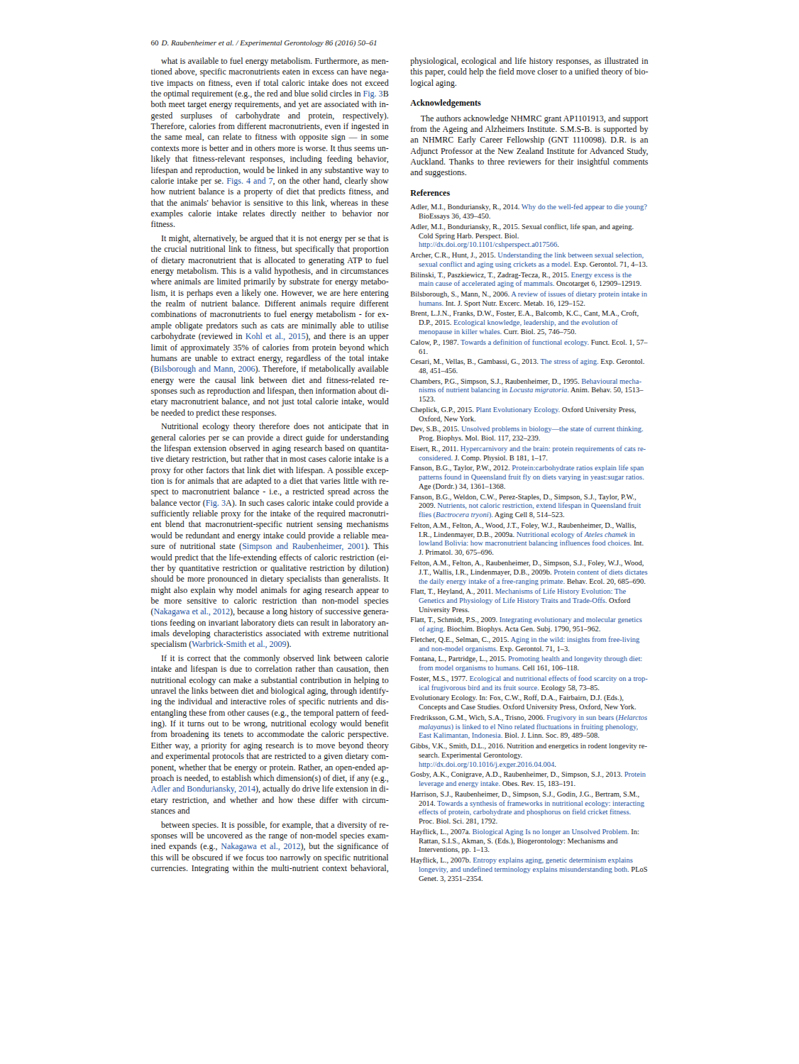60 D. Raubenheimer et al. / Experimental Gerontology 86 (2016) 50–61
what is available to fuel energy metabolism. Furthermore, as mentioned above, specific macronutrients eaten in excess can have negative impacts on fitness, even if total caloric intake does not exceed the optimal requirement (e.g., the red and blue solid circles in Fig. 3 B both meet target energy requirements, and yet are associated with ingested surpluses of carbohydrate and protein, respectively). Therefore, calories from different macronutrients, even if ingested in the same meal, can relate to fitness with opposite sign — in some contexts more is better and in others more is worse. It thus seems unlikely that fitness-relevant responses, including feeding behavior, lifespan and reproduction, would be linked in any substantive way to calorie intake per se. Figs. 4 and 7, on the other hand, clearly show how nutrient balance is a property of diet that predicts fitness, and that the animals' behavior is sensitive to this link, whereas in these examples calorie intake relates directly neither to behavior nor fitness.
It might, alternatively, be argued that it is not energy per se that is the crucial nutritional link to fitness, but specifically that proportion of dietary macronutrient that is allocated to generating ATP to fuel energy metabolism. This is a valid hypothesis, and in circumstances where animals are limited primarily by substrate for energy metabolism, it is perhaps even a likely one. However, we are here entering the realm of nutrient balance. Different animals require different combinations of macronutrients to fuel energy metabolism - for example obligate predators such as cats are minimally able to utilise carbohydrate (reviewed in Kohl et al., 2015), and there is an upper limit of approximately 35% of calories from protein beyond which humans are unable to extract energy, regardless of the total intake (Bilsborough and Mann, 2006). Therefore, if metabolically available energy were the causal link between diet and fitness-related responses such as reproduction and lifespan, then information about dietary macronutrient balance, and not just total calorie intake, would be needed to predict these responses.
Nutritional ecology theory therefore does not anticipate that in general calories per se can provide a direct guide for understanding the lifespan extension observed in aging research based on quantitative dietary restriction, but rather that in most cases calorie intake is a proxy for other factors that link diet with lifespan. A possible exception is for animals that are adapted to a diet that varies little with respect to macronutrient balance - i.e., a restricted spread across the balance vector (Fig. 3 A). In such cases caloric intake could provide a sufficiently reliable proxy for the intake of the required macronutrient blend that macronutrient-specific nutrient sensing mechanisms would be redundant and energy intake could provide a reliable measure of nutritional state (Simpson and Raubenheimer, 2001). This would predict that the life-extending effects of caloric restriction (either by quantitative restriction or qualitative restriction by dilution) should be more pronounced in dietary specialists than generalists. It might also explain why model animals for aging research appear to be more sensitive to caloric restriction than non-model species (Nakagawa et al., 2012), because a long history of successive generations feeding on invariant laboratory diets can result in laboratory animals developing characteristics associated with extreme nutritional specialism (Warbrick-Smith et al., 2009).
If it is correct that the commonly observed link between calorie intake and lifespan is due to correlation rather than causation, then nutritional ecology can make a substantial contribution in helping to unravel the links between diet and biological aging, through identifying the individual and interactive roles of specific nutrients and disentangling these from other causes (e.g., the temporal pattern of feeding). If it turns out to be wrong, nutritional ecology would benefit from broadening its tenets to accommodate the caloric perspective. Either way, a priority for aging research is to move beyond theory and experimental protocols that are restricted to a given dietary component, whether that be energy or protein. Rather, an open-ended approach is needed, to establish which dimension(s) of diet, if any (e.g., Adler and Bonduriansky, 2014), actually do drive life extension in dietary restriction, and whether and how these differ with circumstances and
between species. It is possible, for example, that a diversity of responses will be uncovered as the range of non-model species examined expands (e.g., Nakagawa et al., 2012), but the significance of this will be obscured if we focus too narrowly on specific nutritional currencies. Integrating within the multi-nutrient context behavioral, physiological, ecological and life history responses, as illustrated in this paper, could help the field move closer to a unified theory of biological aging.
Acknowledgements
The authors acknowledge NHMRC grant AP1101913, and support from the Ageing and Alzheimers Institute. S.M.S-B. is supported by an NHMRC Early Career Fellowship (GNT 1110098). D.R. is an Adjunct Professor at the New Zealand Institute for Advanced Study, Auckland. Thanks to three reviewers for their insightful comments and suggestions.
References
Adler, M.I., Bonduriansky, R., 2014. Why do the well-fed appear to die young? BioEssays 36, 439–450.
Adler, M.I., Bonduriansky, R., 2015. Sexual conflict, life span, and ageing. Cold Spring Harb. Perspect. Biol. http://dx.doi.org/10.1101/cshperspect.a017566.
Archer, C.R., Hunt, J., 2015. Understanding the link between sexual selection, sexual conflict and aging using crickets as a model. Exp. Gerontol. 71, 4–13.
Bilinski, T., Paszkiewicz, T., Zadrag-Tecza, R., 2015. Energy excess is the main cause of accelerated aging of mammals. Oncotarget 6, 12909–12919.
Bilsborough, S., Mann, N., 2006. A review of issues of dietary protein intake in humans. Int. J. Sport Nutr. Excerc. Metab. 16, 129–152.
Brent, L.J.N., Franks, D.W., Foster, E.A., Balcomb, K.C., Cant, M.A., Croft, D.P., 2015. Ecological knowledge, leadership, and the evolution of menopause in killer whales. Curr. Biol. 25, 746–750.
Calow, P., 1987. Towards a definition of functional ecology. Funct. Ecol. 1, 57–61.
Cesari, M., Vellas, B., Gambassi, G., 2013. The stress of aging. Exp. Gerontol. 48, 451–456.
Chambers, P.G., Simpson, S.J., Raubenheimer, D., 1995. Behavioural mechanisms of nutrient balancing in Locusta migratoria. Anim. Behav. 50, 1513–1523.
Cheplick, G.P., 2015. Plant Evolutionary Ecology. Oxford University Press, Oxford, New York.
Dev, S.B., 2015. Unsolved problems in biology—the state of current thinking. Prog. Biophys. Mol. Biol. 117, 232–239.
Eisert, R., 2011. Hypercarnivory and the brain: protein requirements of cats reconsidered. J. Comp. Physiol. B 181, 1–17.
Fanson, B.G., Taylor, P.W., 2012. Protein:carbohydrate ratios explain life span patterns found in Queensland fruit fly on diets varying in yeast:sugar ratios. Age (Dordr.) 34, 1361–1368.
Fanson, B.G., Weldon, C.W., Perez-Staples, D., Simpson, S.J., Taylor, P.W., 2009. Nutrients, not caloric restriction, extend lifespan in Queensland fruit flies (Bactrocera tryoni). Aging Cell 8, 514–523.
Felton, A.M., Felton, A., Wood, J.T., Foley, W.J., Raubenheimer, D., Wallis, I.R., Lindenmayer, D.B., 2009a. Nutritional ecology of Ateles chamek in lowland Bolivia: how macronutrient balancing influences food choices. Int. J. Primatol. 30, 675–696.
Felton, A.M., Felton, A., Raubenheimer, D., Simpson, S.J., Foley, W.J., Wood, J.T., Wallis, I.R., Lindenmayer, D.B., 2009b. Protein content of diets dictates the daily energy intake of a free-ranging primate. Behav. Ecol. 20, 685–690.
Flatt, T., Heyland, A., 2011. Mechanisms of Life History Evolution: The Genetics and Physiology of Life History Traits and Trade-Offs. Oxford University Press.
Flatt, T., Schmidt, P.S., 2009. Integrating evolutionary and molecular genetics of aging. Biochim. Biophys. Acta Gen. Subj. 1790, 951–962.
Fletcher, Q.E., Selman, C., 2015. Aging in the wild: insights from free-living and non-model organisms. Exp. Gerontol. 71, 1–3.
Fontana, L., Partridge, L., 2015. Promoting health and longevity through diet: from model organisms to humans. Cell 161, 106–118.
Foster, M.S., 1977. Ecological and nutritional effects of food scarcity on a tropical frugivorous bird and its fruit source. Ecology 58, 73–85.
Evolutionary Ecology. In: Fox, C.W., Roff, D.A., Fairbairn, D.J. (Eds.), Concepts and Case Studies. Oxford University Press, Oxford, New York.
Fredriksson, G.M., Wich, S.A., Trisno, 2006. Frugivory in sun bears (Helarctos malayanus) is linked to el Nino related fluctuations in fruiting phenology, East Kalimantan, Indonesia. Biol. J. Linn. Soc. 89, 489–508.
Gibbs, V.K., Smith, D.L., 2016. Nutrition and energetics in rodent longevity research. Experimental Gerontology. http://dx.doi.org/10.1016/j.exger.2016.04.004.
Gosby, A.K., Conigrave, A.D., Raubenheimer, D., Simpson, S.J., 2013. Protein leverage and energy intake. Obes. Rev. 15, 183–191.
Harrison, S.J., Raubenheimer, D., Simpson, S.J., Godin, J.G., Bertram, S.M., 2014. Towards a synthesis of frameworks in nutritional ecology: interacting effects of protein, carbohydrate and phosphorus on field cricket fitness. Proc. Biol. Sci. 281, 1792.
Hayflick, L., 2007a. Biological Aging Is no longer an Unsolved Problem. In: Rattan, S.I.S., Akman, S. (Eds.), Biogerontology: Mechanisms and Interventions, pp. 1–13.
Hayflick, L., 2007b. Entropy explains aging, genetic determinism explains longevity, and undefined terminology explains misunderstanding both. PLoS Genet. 3, 2351–2354.